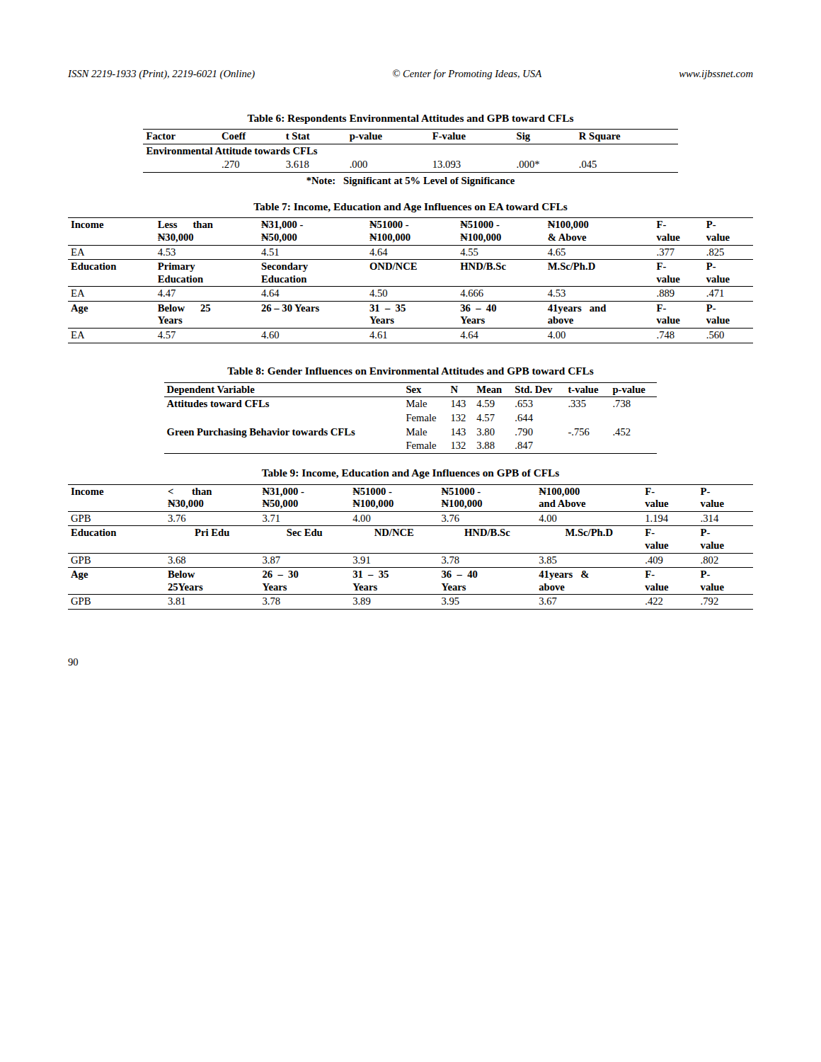ISSN 2219-1933 (Print), 2219-6021 (Online) © Center for Promoting Ideas, USA www.ijbssnet.com
Table 6: Respondents Environmental Attitudes and GPB toward CFLs
| Factor | Coeff | t Stat | p-value | F-value | Sig | R Square |
| --- | --- | --- | --- | --- | --- | --- |
| Environmental Attitude towards CFLs |
| | .270 | 3.618 | .000 | 13.093 | .000* | .045 |
*Note: Significant at 5% Level of Significance
Table 7: Income, Education and Age Influences on EA toward CFLs
| Income | Less than ₦30,000 | ₦31,000 - ₦50,000 | ₦51000 - ₦100,000 | ₦51000 - ₦100,000 | ₦100,000 & Above | F- value | P- value |
| --- | --- | --- | --- | --- | --- | --- | --- |
| EA | 4.53 | 4.51 | 4.64 | 4.55 | 4.65 | .377 | .825 |
| Education | Primary Education | Secondary Education | OND/NCE | HND/B.Sc | M.Sc/Ph.D | F- value | P- value |
| EA | 4.47 | 4.64 | 4.50 | 4.666 | 4.53 | .889 | .471 |
| Age | Below 25 Years | 26 – 30 Years | 31 – 35 Years | 36 – 40 Years | 41years and above | F- value | P- value |
| EA | 4.57 | 4.60 | 4.61 | 4.64 | 4.00 | .748 | .560 |
Table 8: Gender Influences on Environmental Attitudes and GPB toward CFLs
| Dependent Variable | Sex | N | Mean | Std. Dev | t-value | p-value |
| --- | --- | --- | --- | --- | --- | --- |
| Attitudes toward CFLs | Male | 143 | 4.59 | .653 | .335 | .738 |
| | Female | 132 | 4.57 | .644 | | |
| Green Purchasing Behavior towards CFLs | Male | 143 | 3.80 | .790 | -.756 | .452 |
| | Female | 132 | 3.88 | .847 | | |
Table 9: Income, Education and Age Influences on GPB of CFLs
| Income | < than ₦30,000 | ₦31,000 - ₦50,000 | ₦51000 - ₦100,000 | ₦51000 - ₦100,000 | ₦100,000 and Above | F- value | P- value |
| --- | --- | --- | --- | --- | --- | --- | --- |
| GPB | 3.76 | 3.71 | 4.00 | 3.76 | 4.00 | 1.194 | .314 |
| Education | Pri Edu | Sec Edu | ND/NCE | HND/B.Sc | M.Sc/Ph.D | F- value | P- value |
| GPB | 3.68 | 3.87 | 3.91 | 3.78 | 3.85 | .409 | .802 |
| Age | Below 25Years | 26 – 30 Years | 31 – 35 Years | 36 – 40 Years | 41years & above | F- value | P- value |
| GPB | 3.81 | 3.78 | 3.89 | 3.95 | 3.67 | .422 | .792 |
90